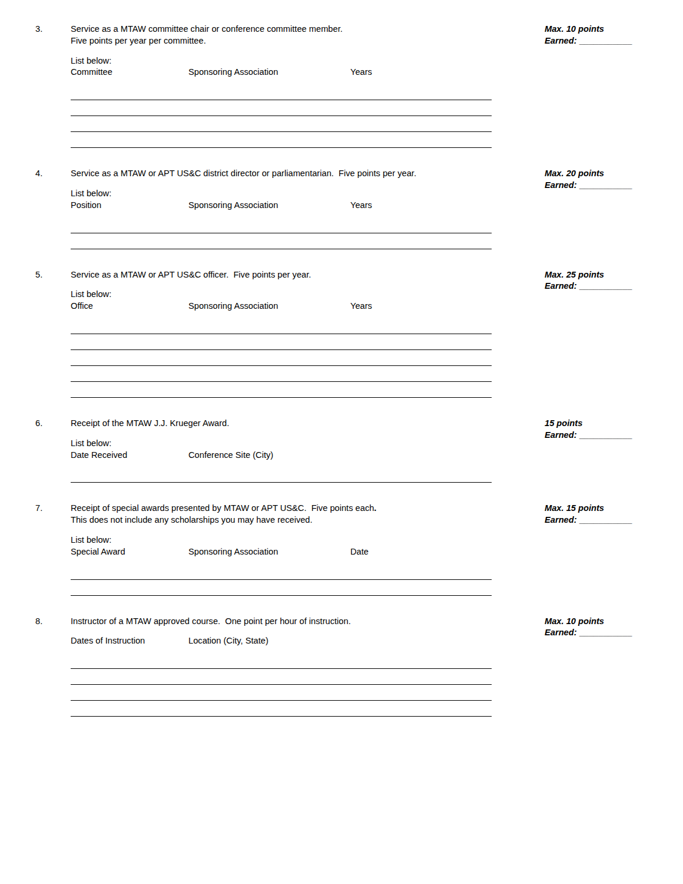3.
Service as a MTAW committee chair or conference committee member.
Five points per year per committee.
List below:
| Committee | Sponsoring Association | Years |
Max. 10 points
Earned: ___________
4.
Service as a MTAW or APT US&C district director or parliamentarian. Five points per year.
List below:
| Position | Sponsoring Association | Years |
Max. 20 points
Earned: ___________
5.
Service as a MTAW or APT US&C officer. Five points per year.
List below:
| Office | Sponsoring Association | Years |
Max. 25 points
Earned: ___________
6.
Receipt of the MTAW J.J. Krueger Award.
List below:
| Date Received | Conference Site (City) |
15 points
Earned: ___________
7.
Receipt of special awards presented by MTAW or APT US&C. Five points each.
This does not include any scholarships you may have received.
List below:
| Special Award | Sponsoring Association | Date |
Max. 15 points
Earned: ___________
8.
Instructor of a MTAW approved course. One point per hour of instruction.
| Dates of Instruction | Location (City, State) |
Max. 10 points
Earned: ___________